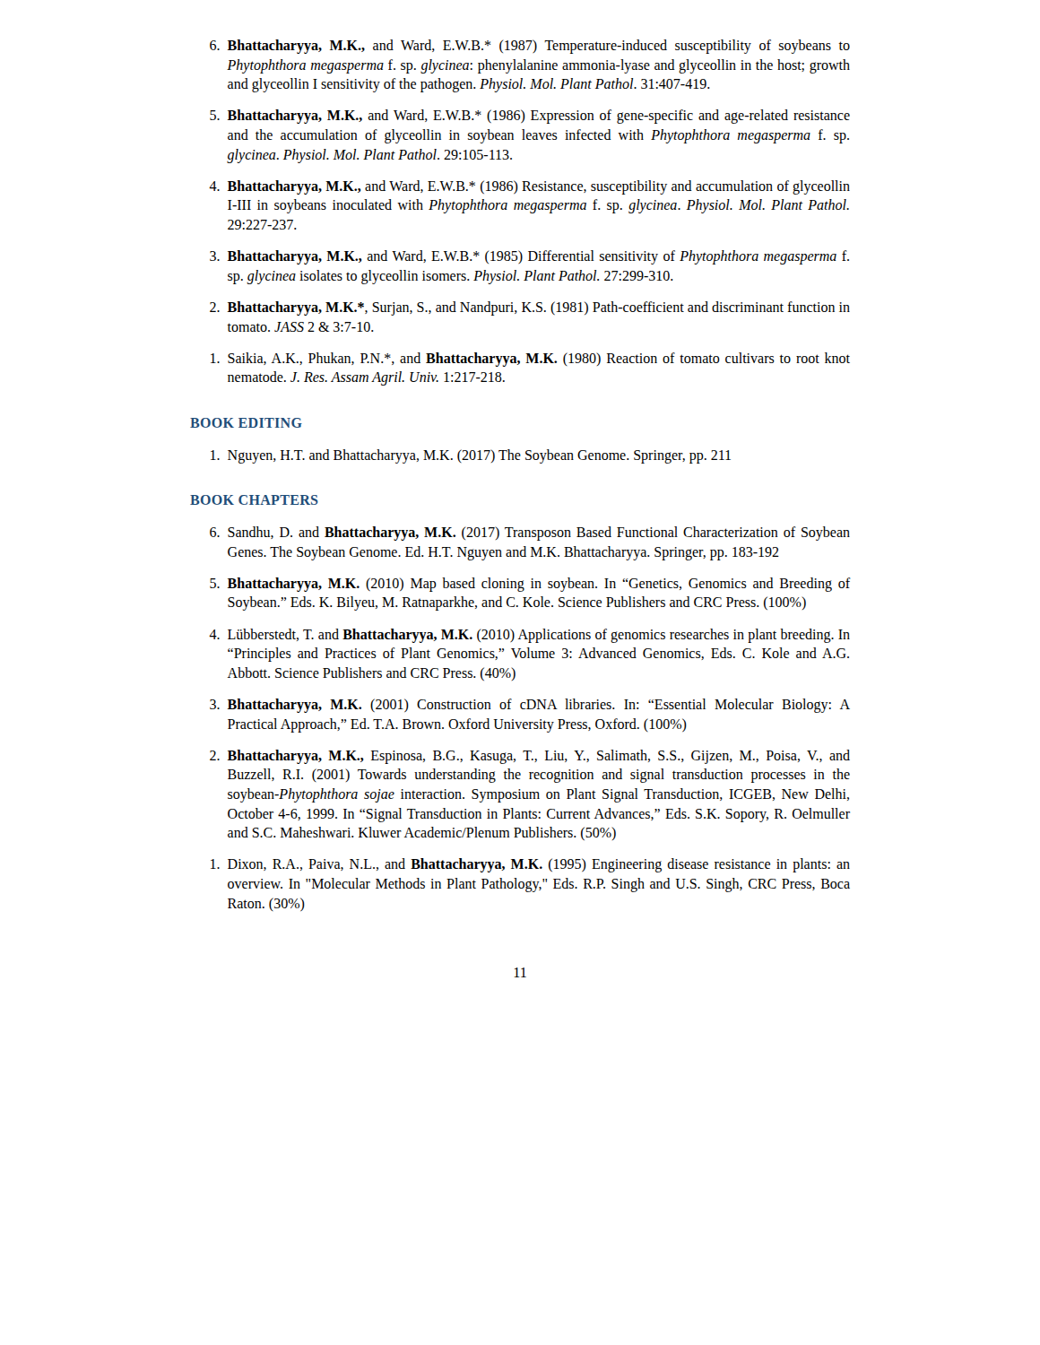6. Bhattacharyya, M.K., and Ward, E.W.B.* (1987) Temperature-induced susceptibility of soybeans to Phytophthora megasperma f. sp. glycinea: phenylalanine ammonia-lyase and glyceollin in the host; growth and glyceollin I sensitivity of the pathogen. Physiol. Mol. Plant Pathol. 31:407-419.
5. Bhattacharyya, M.K., and Ward, E.W.B.* (1986) Expression of gene-specific and age-related resistance and the accumulation of glyceollin in soybean leaves infected with Phytophthora megasperma f. sp. glycinea. Physiol. Mol. Plant Pathol. 29:105-113.
4. Bhattacharyya, M.K., and Ward, E.W.B.* (1986) Resistance, susceptibility and accumulation of glyceollin I-III in soybeans inoculated with Phytophthora megasperma f. sp. glycinea. Physiol. Mol. Plant Pathol. 29:227-237.
3. Bhattacharyya, M.K., and Ward, E.W.B.* (1985) Differential sensitivity of Phytophthora megasperma f. sp. glycinea isolates to glyceollin isomers. Physiol. Plant Pathol. 27:299-310.
2. Bhattacharyya, M.K.*, Surjan, S., and Nandpuri, K.S. (1981) Path-coefficient and discriminant function in tomato. JASS 2 & 3:7-10.
1. Saikia, A.K., Phukan, P.N.*, and Bhattacharyya, M.K. (1980) Reaction of tomato cultivars to root knot nematode. J. Res. Assam Agril. Univ. 1:217-218.
BOOK EDITING
1. Nguyen, H.T. and Bhattacharyya, M.K. (2017) The Soybean Genome. Springer, pp. 211
BOOK CHAPTERS
6. Sandhu, D. and Bhattacharyya, M.K. (2017) Transposon Based Functional Characterization of Soybean Genes. The Soybean Genome. Ed. H.T. Nguyen and M.K. Bhattacharyya. Springer, pp. 183-192
5. Bhattacharyya, M.K. (2010) Map based cloning in soybean. In “Genetics, Genomics and Breeding of Soybean.” Eds. K. Bilyeu, M. Ratnaparkhe, and C. Kole. Science Publishers and CRC Press. (100%)
4. Lübberstedt, T. and Bhattacharyya, M.K. (2010) Applications of genomics researches in plant breeding. In “Principles and Practices of Plant Genomics,” Volume 3: Advanced Genomics, Eds. C. Kole and A.G. Abbott. Science Publishers and CRC Press. (40%)
3. Bhattacharyya, M.K. (2001) Construction of cDNA libraries. In: “Essential Molecular Biology: A Practical Approach,” Ed. T.A. Brown. Oxford University Press, Oxford. (100%)
2. Bhattacharyya, M.K., Espinosa, B.G., Kasuga, T., Liu, Y., Salimath, S.S., Gijzen, M., Poisa, V., and Buzzell, R.I. (2001) Towards understanding the recognition and signal transduction processes in the soybean-Phytophthora sojae interaction. Symposium on Plant Signal Transduction, ICGEB, New Delhi, October 4-6, 1999. In “Signal Transduction in Plants: Current Advances,” Eds. S.K. Sopory, R. Oelmuller and S.C. Maheshwari. Kluwer Academic/Plenum Publishers. (50%)
1. Dixon, R.A., Paiva, N.L., and Bhattacharyya, M.K. (1995) Engineering disease resistance in plants: an overview. In "Molecular Methods in Plant Pathology," Eds. R.P. Singh and U.S. Singh, CRC Press, Boca Raton. (30%)
11